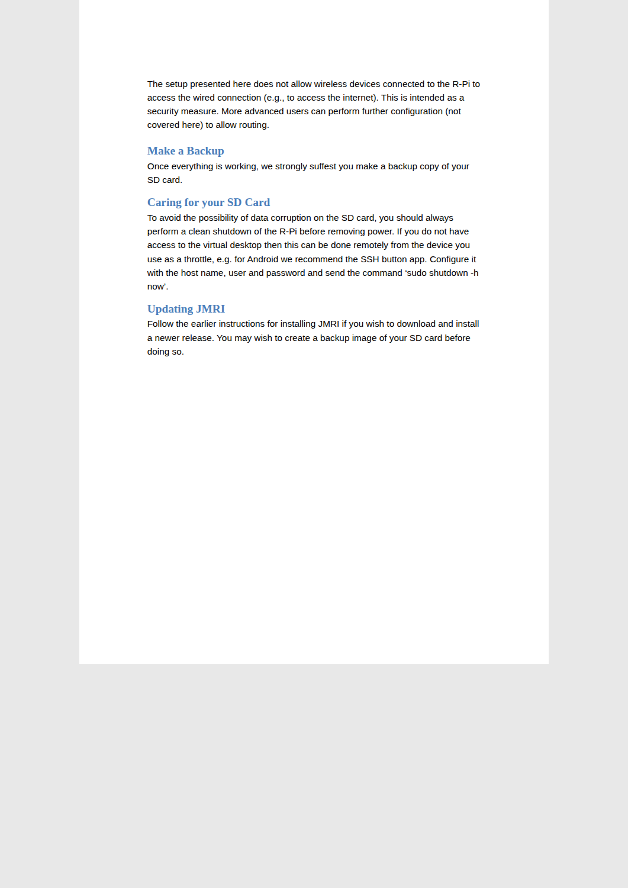The setup presented here does not allow wireless devices connected to the R-Pi to access the wired connection (e.g., to access the internet). This is intended as a security measure. More advanced users can perform further configuration (not covered here) to allow routing.
Make a Backup
Once everything is working, we strongly suffest you make a backup copy of your SD card.
Caring for your SD Card
To avoid the possibility of data corruption on the SD card, you should always perform a clean shutdown of the R-Pi before removing power. If you do not have access to the virtual desktop then this can be done remotely from the device you use as a throttle, e.g. for Android we recommend the SSH button app. Configure it with the host name, user and password and send the command ‘sudo shutdown -h now’.
Updating JMRI
Follow the earlier instructions for installing JMRI if you wish to download and install a newer release. You may wish to create a backup image of your SD card before doing so.